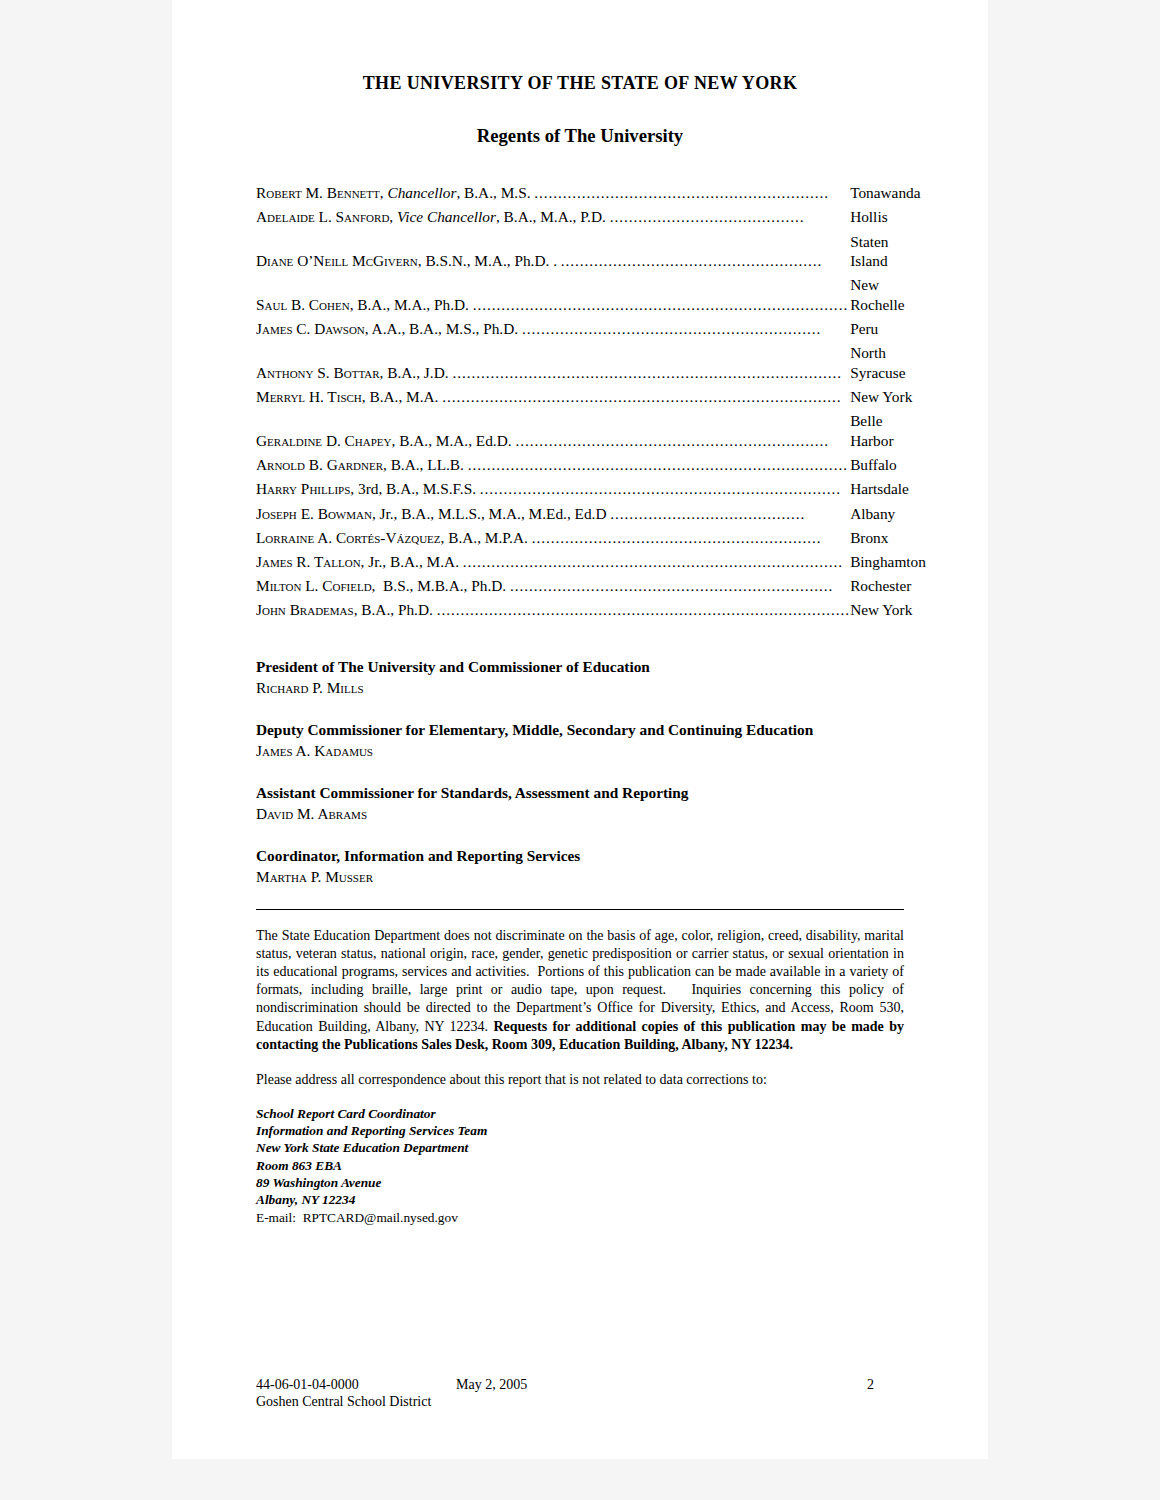THE UNIVERSITY OF THE STATE OF NEW YORK
Regents of The University
| Robert M. Bennett , Chancellor , B.A., M.S. .............................................................. | Tonawanda |
| Adelaide L. Sanford , Vice Chancellor , B.A., M.A., P.D. ......................................... | Hollis |
| Diane O’Neill McGivern , B.S.N., M.A., Ph.D. . ....................................................... | Staten Island |
| Saul B. Cohen , B.A., M.A., Ph.D. ............................................................................... | New Rochelle |
| James C. Dawson , A.A., B.A., M.S., Ph.D. ............................................................... | Peru |
| Anthony S. Bottar , B.A., J.D. .................................................................................. | North Syracuse |
| Merryl H. Tisch , B.A., M.A. .................................................................................... | New York |
| Geraldine D. Chapey , B.A., M.A., Ed.D. .................................................................. | Belle Harbor |
| Arnold B. Gardner , B.A., LL.B. ................................................................................ | Buffalo |
| Harry Phillips , 3rd, B.A., M.S.F.S. ............................................................................ | Hartsdale |
| Joseph E. Bowman , Jr., B.A., M.L.S., M.A., M.Ed., Ed.D ......................................... | Albany |
| Lorraine A. Cortés-Vázquez , B.A., M.P.A. ............................................................. | Bronx |
| James R. Tallon , Jr., B.A., M.A. ................................................................................ | Binghamton |
| Milton L. Cofield , B.S., M.B.A., Ph.D. .................................................................... | Rochester |
| John Brademas , B.A., Ph.D. ....................................................................................... | New York |
President of The University and Commissioner of Education
Richard P. Mills
Deputy Commissioner for Elementary, Middle, Secondary and Continuing Education
James A. Kadamus
Assistant Commissioner for Standards, Assessment and Reporting
David M. Abrams
Coordinator, Information and Reporting Services
Martha P. Musser
The State Education Department does not discriminate on the basis of age, color, religion, creed, disability, marital status, veteran status, national origin, race, gender, genetic predisposition or carrier status, or sexual orientation in its educational programs, services and activities. Portions of this publication can be made available in a variety of formats, including braille, large print or audio tape, upon request. Inquiries concerning this policy of nondiscrimination should be directed to the Department’s Office for Diversity, Ethics, and Access, Room 530, Education Building, Albany, NY 12234. Requests for additional copies of this publication may be made by contacting the Publications Sales Desk, Room 309, Education Building, Albany, NY 12234.
Please address all correspondence about this report that is not related to data corrections to:
School Report Card Coordinator
Information and Reporting Services Team
New York State Education Department
Room 863 EBA
89 Washington Avenue
Albany, NY 12234
E-mail: RPTCARD@mail.nysed.gov
44-06-01-04-0000 May 2, 20052
Goshen Central School District